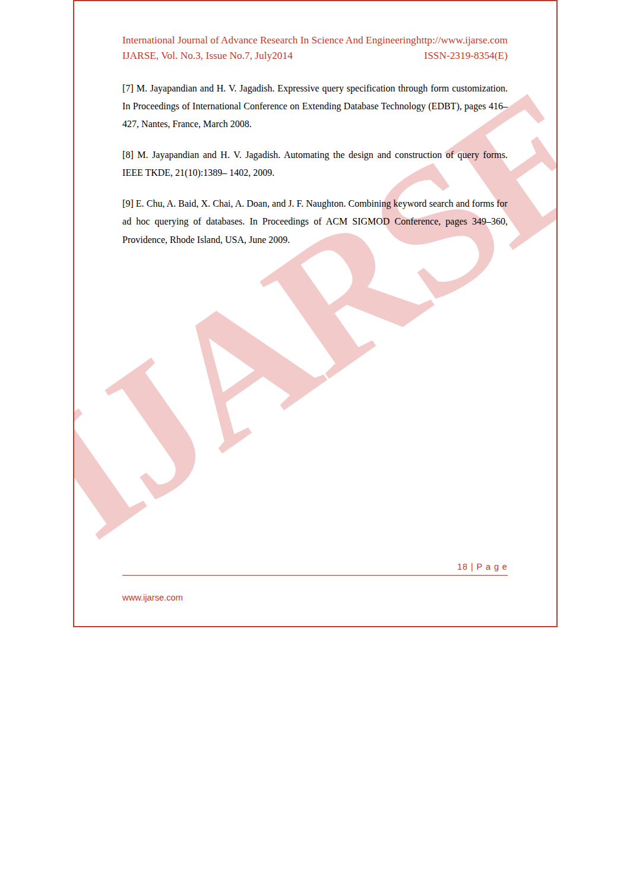IJARSE
International Journal of Advance Research In Science And Engineering http://www.ijarse.com
IJARSE, Vol. No.3, Issue No.7, July2014 ISSN-2319-8354(E)
[7] M. Jayapandian and H. V. Jagadish. Expressive query specification through form customization. In Proceedings of International Conference on Extending Database Technology (EDBT), pages 416–427, Nantes, France, March 2008.
[8] M. Jayapandian and H. V. Jagadish. Automating the design and construction of query forms. IEEE TKDE, 21(10):1389– 1402, 2009.
[9] E. Chu, A. Baid, X. Chai, A. Doan, and J. F. Naughton. Combining keyword search and forms for ad hoc querying of databases. In Proceedings of ACM SIGMOD Conference, pages 349–360, Providence, Rhode Island, USA, June 2009.
18 | P a g e
www.ijarse.com